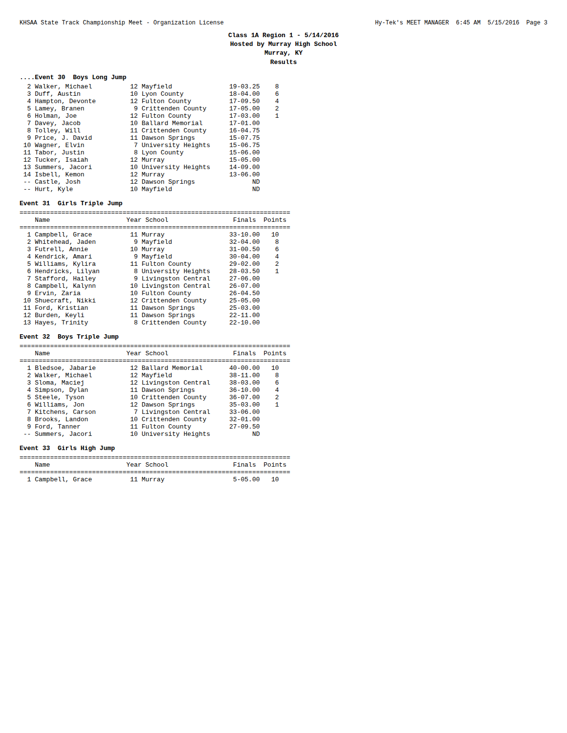KHSAA State Track Championship Meet - Organization License Hy-Tek's MEET MANAGER 6:45 AM 5/15/2016 Page 3
Class 1A Region 1 - 5/14/2016
Hosted by Murray High School
Murray, KY
Results
....Event 30 Boys Long Jump
  2 Walker, Michael          12 Mayfield               19-03.25    8
  3 Duff, Austin             10 Lyon County            18-04.00    6
  4 Hampton, Devonte         12 Fulton County          17-09.50    4
  5 Lamey, Branen             9 Crittenden County      17-05.00    2
  6 Holman, Joe              12 Fulton County          17-03.00    1
  7 Davey, Jacob             10 Ballard Memorial       17-01.00
  8 Tolley, Will             11 Crittenden County      16-04.75
  9 Price, J. David          11 Dawson Springs         15-07.75
 10 Wagner, Elvin             7 University Heights     15-06.75
 11 Tabor, Justin             8 Lyon County            15-06.00
 12 Tucker, Isaiah           12 Murray                 15-05.00
 13 Summers, Jacori          10 University Heights     14-09.00
 14 Isbell, Kemon            12 Murray                 13-06.00
 -- Castle, Josh             12 Dawson Springs               ND
 -- Hurt, Kyle               10 Mayfield                     ND
Event 31 Girls Triple Jump
=======================================================================
    Name                    Year School                 Finals  Points
=======================================================================
  1 Campbell, Grace          11 Murray                 33-10.00   10
  2 Whitehead, Jaden          9 Mayfield               32-04.00    8
  3 Futrell, Annie           10 Murray                 31-00.50    6
  4 Kendrick, Amari           9 Mayfield               30-04.00    4
  5 Williams, Kylira         11 Fulton County          29-02.00    2
  6 Hendricks, Lilyan         8 University Heights     28-03.50    1
  7 Stafford, Hailey          9 Livingston Central     27-06.00
  8 Campbell, Kalynn         10 Livingston Central     26-07.00
  9 Ervin, Zaria             10 Fulton County          26-04.50
 10 Shuecraft, Nikki         12 Crittenden County      25-05.00
 11 Ford, Kristian           11 Dawson Springs         25-03.00
 12 Burden, Keyli            11 Dawson Springs         22-11.00
 13 Hayes, Trinity            8 Crittenden County      22-10.00
Event 32 Boys Triple Jump
=======================================================================
    Name                    Year School                 Finals  Points
=======================================================================
  1 Bledsoe, Jabarie         12 Ballard Memorial       40-00.00   10
  2 Walker, Michael          12 Mayfield               38-11.00    8
  3 Sloma, Maciej            12 Livingston Central     38-03.00    6
  4 Simpson, Dylan           11 Dawson Springs         36-10.00    4
  5 Steele, Tyson            10 Crittenden County      36-07.00    2
  6 Williams, Jon            12 Dawson Springs         35-03.00    1
  7 Kitchens, Carson          7 Livingston Central     33-06.00
  8 Brooks, Landon           10 Crittenden County      32-01.00
  9 Ford, Tanner             11 Fulton County          27-09.50
 -- Summers, Jacori          10 University Heights           ND
Event 33 Girls High Jump
=======================================================================
    Name                    Year School                 Finals  Points
=======================================================================
  1 Campbell, Grace          11 Murray                  5-05.00   10